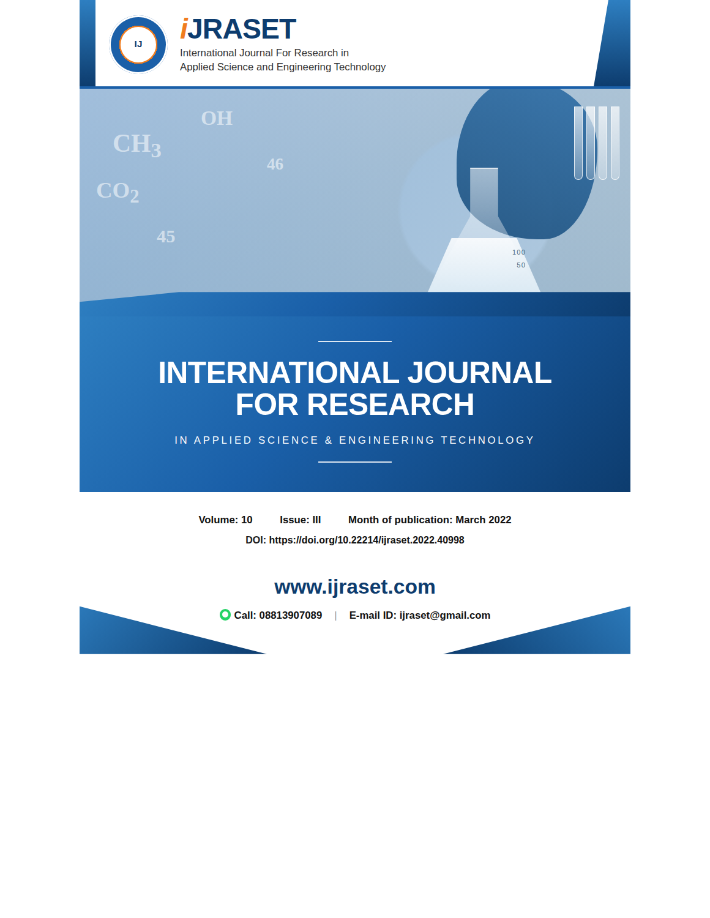IJ
i JRASET
International Journal For Research in
Applied Science and Engineering Technology
CH3 OH CO2 45 46
100
50
INTERNATIONAL JOURNAL FOR RESEARCH
In Applied Science & Engineering Technology
Volume: 10 Issue: III Month of publication: March 2022
DOI: https://doi.org/10.22214/ijraset.2022.40998
www.ijraset.com
Call: 08813907089 | E-mail ID: ijraset@gmail.com